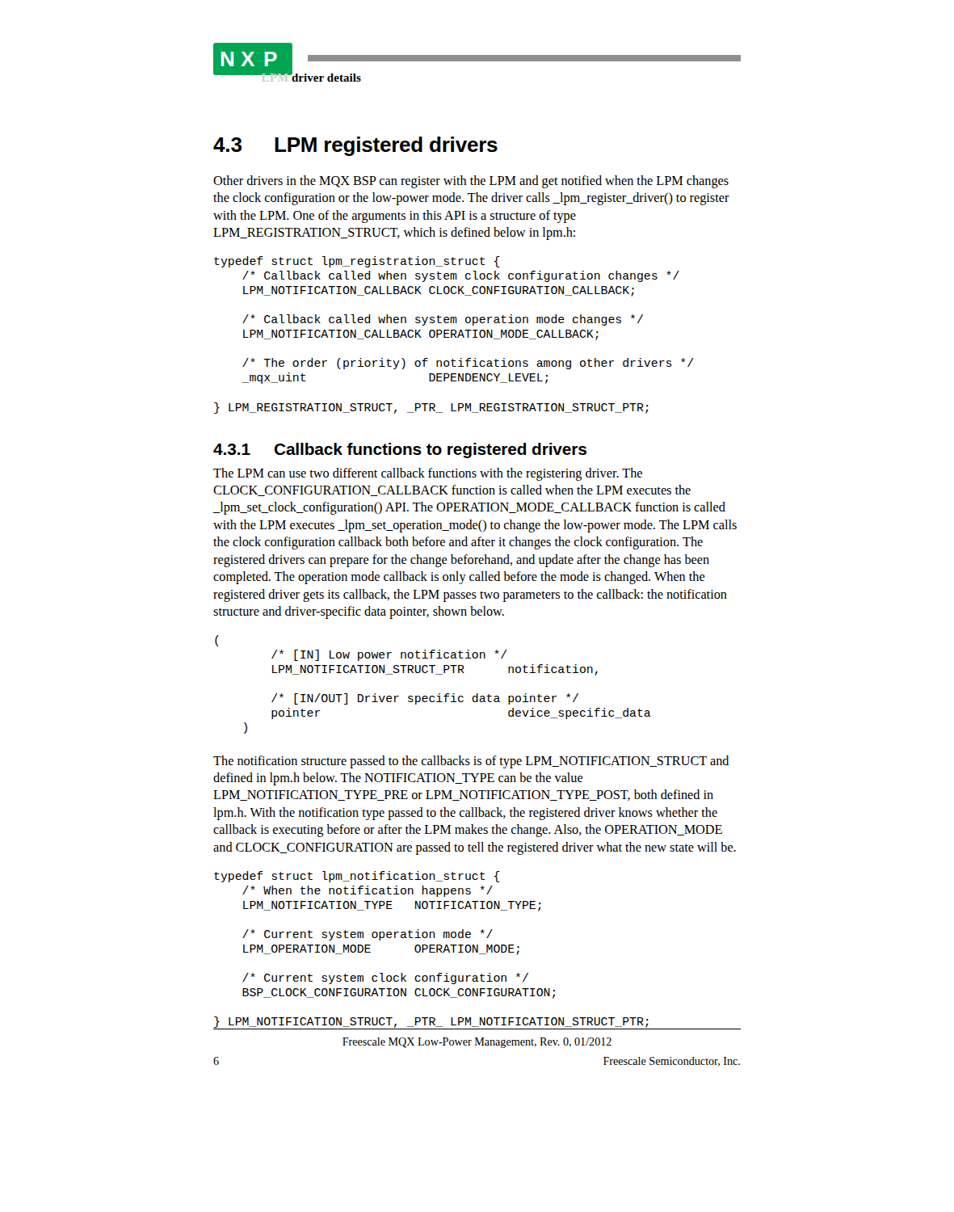N X P
LPM driver details
4.3 LPM registered drivers
Other drivers in the MQX BSP can register with the LPM and get notified when the LPM changes the clock configuration or the low-power mode. The driver calls _lpm_register_driver() to register with the LPM. One of the arguments in this API is a structure of type LPM_REGISTRATION_STRUCT, which is defined below in lpm.h:
typedef struct lpm_registration_struct {
    /* Callback called when system clock configuration changes */
    LPM_NOTIFICATION_CALLBACK CLOCK_CONFIGURATION_CALLBACK;

    /* Callback called when system operation mode changes */
    LPM_NOTIFICATION_CALLBACK OPERATION_MODE_CALLBACK;

    /* The order (priority) of notifications among other drivers */
    _mqx_uint                 DEPENDENCY_LEVEL;

} LPM_REGISTRATION_STRUCT, _PTR_ LPM_REGISTRATION_STRUCT_PTR;
4.3.1 Callback functions to registered drivers
The LPM can use two different callback functions with the registering driver. The CLOCK_CONFIGURATION_CALLBACK function is called when the LPM executes the _lpm_set_clock_configuration() API. The OPERATION_MODE_CALLBACK function is called with the LPM executes _lpm_set_operation_mode() to change the low-power mode. The LPM calls the clock configuration callback both before and after it changes the clock configuration. The registered drivers can prepare for the change beforehand, and update after the change has been completed. The operation mode callback is only called before the mode is changed. When the registered driver gets its callback, the LPM passes two parameters to the callback: the notification structure and driver-specific data pointer, shown below.
(
        /* [IN] Low power notification */
        LPM_NOTIFICATION_STRUCT_PTR      notification,

        /* [IN/OUT] Driver specific data pointer */
        pointer                          device_specific_data
    )
The notification structure passed to the callbacks is of type LPM_NOTIFICATION_STRUCT and defined in lpm.h below. The NOTIFICATION_TYPE can be the value LPM_NOTIFICATION_TYPE_PRE or LPM_NOTIFICATION_TYPE_POST, both defined in lpm.h. With the notification type passed to the callback, the registered driver knows whether the callback is executing before or after the LPM makes the change. Also, the OPERATION_MODE and CLOCK_CONFIGURATION are passed to tell the registered driver what the new state will be.
typedef struct lpm_notification_struct {
    /* When the notification happens */
    LPM_NOTIFICATION_TYPE   NOTIFICATION_TYPE;

    /* Current system operation mode */
    LPM_OPERATION_MODE      OPERATION_MODE;

    /* Current system clock configuration */
    BSP_CLOCK_CONFIGURATION CLOCK_CONFIGURATION;

} LPM_NOTIFICATION_STRUCT, _PTR_ LPM_NOTIFICATION_STRUCT_PTR;
Freescale MQX Low-Power Management, Rev. 0, 01/2012
6
Freescale Semiconductor, Inc.